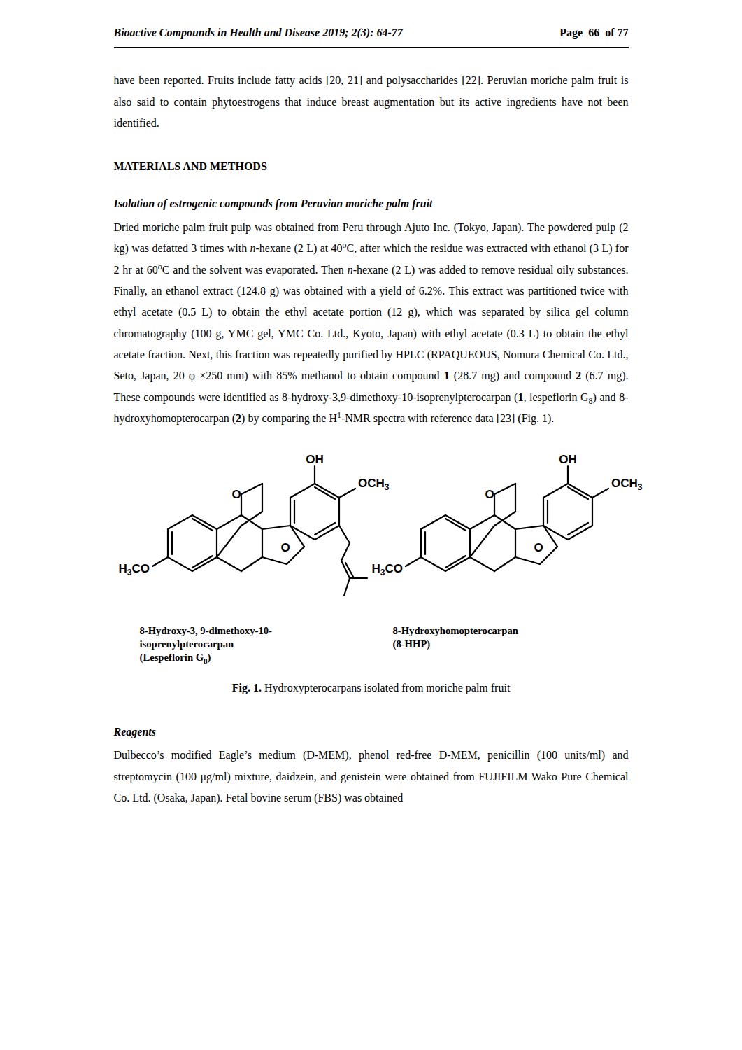Bioactive Compounds in Health and Disease 2019; 2(3): 64-77 Page 66 of 77
have been reported. Fruits include fatty acids [20, 21] and polysaccharides [22]. Peruvian moriche palm fruit is also said to contain phytoestrogens that induce breast augmentation but its active ingredients have not been identified.
Materials and Methods
Isolation of estrogenic compounds from Peruvian moriche palm fruit
Dried moriche palm fruit pulp was obtained from Peru through Ajuto Inc. (Tokyo, Japan). The powdered pulp (2 kg) was defatted 3 times with n-hexane (2 L) at 40oC, after which the residue was extracted with ethanol (3 L) for 2 hr at 60oC and the solvent was evaporated. Then n-hexane (2 L) was added to remove residual oily substances. Finally, an ethanol extract (124.8 g) was obtained with a yield of 6.2%. This extract was partitioned twice with ethyl acetate (0.5 L) to obtain the ethyl acetate portion (12 g), which was separated by silica gel column chromatography (100 g, YMC gel, YMC Co. Ltd., Kyoto, Japan) with ethyl acetate (0.3 L) to obtain the ethyl acetate fraction. Next, this fraction was repeatedly purified by HPLC (RPAQUEOUS, Nomura Chemical Co. Ltd., Seto, Japan, 20 φ ×250 mm) with 85% methanol to obtain compound 1 (28.7 mg) and compound 2 (6.7 mg). These compounds were identified as 8-hydroxy-3,9-dimethoxy-10-isoprenylpterocarpan (1, lespeflorin G8) and 8-hydroxyhomopterocarpan (2) by comparing the H1-NMR spectra with reference data [23] (Fig. 1).
O O OH OCH3 H3CO
8-Hydroxy-3, 9-dimethoxy-10-
isoprenylpterocarpan
(Lespeflorin G8)
O O OH OCH3 H3CO
8-Hydroxyhomopterocarpan
(8-HHP)
Fig. 1. Hydroxypterocarpans isolated from moriche palm fruit
Reagents
Dulbecco’s modified Eagle’s medium (D-MEM), phenol red-free D-MEM, penicillin (100 units/ml) and streptomycin (100 μg/ml) mixture, daidzein, and genistein were obtained from FUJIFILM Wako Pure Chemical Co. Ltd. (Osaka, Japan). Fetal bovine serum (FBS) was obtained